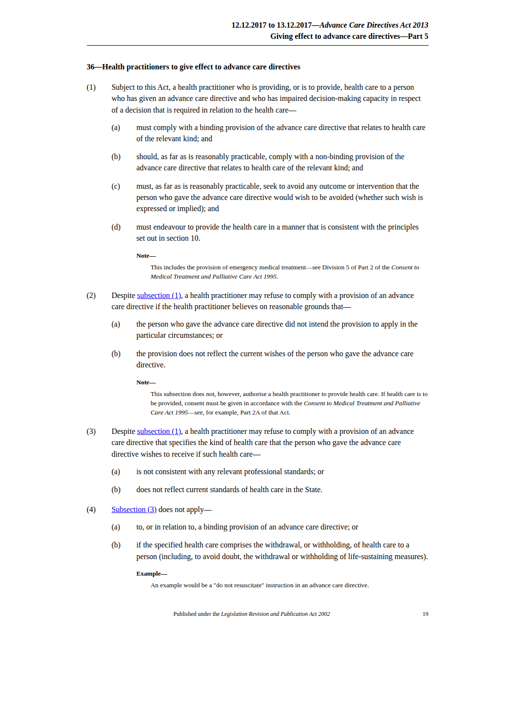12.12.2017 to 13.12.2017—Advance Care Directives Act 2013
Giving effect to advance care directives—Part 5
36—Health practitioners to give effect to advance care directives
(1) Subject to this Act, a health practitioner who is providing, or is to provide, health care to a person who has given an advance care directive and who has impaired decision-making capacity in respect of a decision that is required in relation to the health care—
(a) must comply with a binding provision of the advance care directive that relates to health care of the relevant kind; and
(b) should, as far as is reasonably practicable, comply with a non-binding provision of the advance care directive that relates to health care of the relevant kind; and
(c) must, as far as is reasonably practicable, seek to avoid any outcome or intervention that the person who gave the advance care directive would wish to be avoided (whether such wish is expressed or implied); and
(d) must endeavour to provide the health care in a manner that is consistent with the principles set out in section 10.
Note—
This includes the provision of emergency medical treatment—see Division 5 of Part 2 of the Consent to Medical Treatment and Palliative Care Act 1995.
(2) Despite subsection (1), a health practitioner may refuse to comply with a provision of an advance care directive if the health practitioner believes on reasonable grounds that—
(a) the person who gave the advance care directive did not intend the provision to apply in the particular circumstances; or
(b) the provision does not reflect the current wishes of the person who gave the advance care directive.
Note—
This subsection does not, however, authorise a health practitioner to provide health care. If health care is to be provided, consent must be given in accordance with the Consent to Medical Treatment and Palliative Care Act 1995—see, for example, Part 2A of that Act.
(3) Despite subsection (1), a health practitioner may refuse to comply with a provision of an advance care directive that specifies the kind of health care that the person who gave the advance care directive wishes to receive if such health care—
(a) is not consistent with any relevant professional standards; or
(b) does not reflect current standards of health care in the State.
(4) Subsection (3) does not apply—
(a) to, or in relation to, a binding provision of an advance care directive; or
(b) if the specified health care comprises the withdrawal, or withholding, of health care to a person (including, to avoid doubt, the withdrawal or withholding of life-sustaining measures).
Example—
An example would be a "do not resuscitate" instruction in an advance care directive.
Published under the Legislation Revision and Publication Act 2002
19